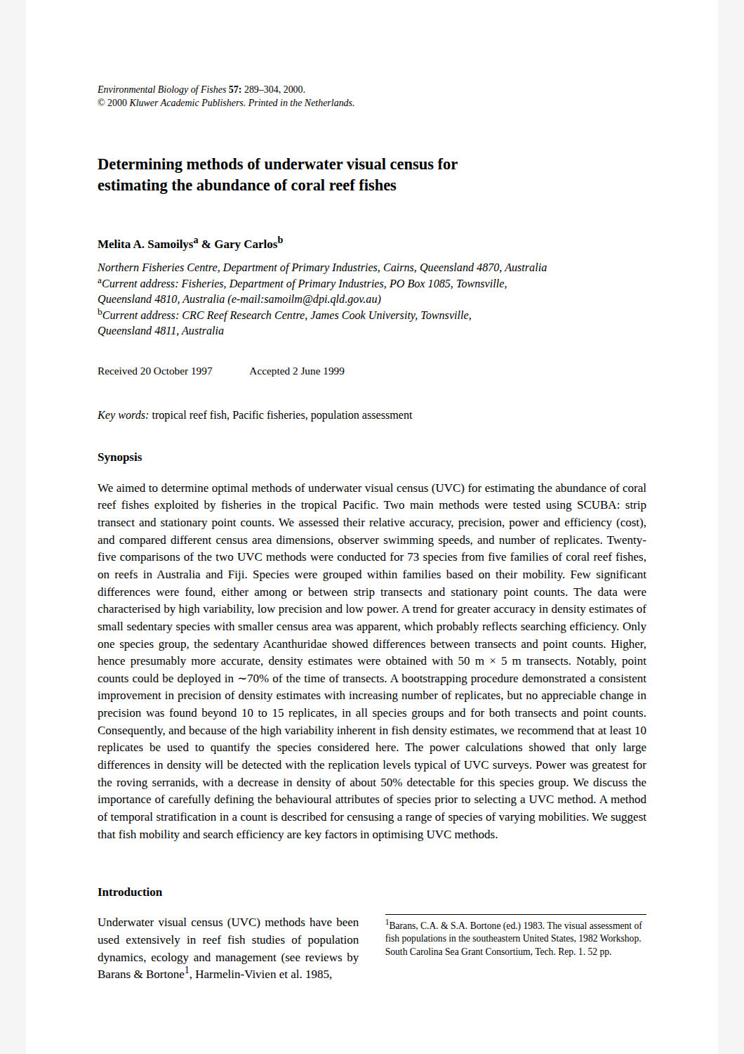Environmental Biology of Fishes 57: 289–304, 2000.
© 2000 Kluwer Academic Publishers. Printed in the Netherlands.
Determining methods of underwater visual census for
estimating the abundance of coral reef fishes
Melita A. Samoilysa & Gary Carlosb
Northern Fisheries Centre, Department of Primary Industries, Cairns, Queensland 4870, Australia
aCurrent address: Fisheries, Department of Primary Industries, PO Box 1085, Townsville,
Queensland 4810, Australia (e-mail:samoilm@dpi.qld.gov.au)
bCurrent address: CRC Reef Research Centre, James Cook University, Townsville,
Queensland 4811, Australia
Received 20 October 1997 Accepted 2 June 1999
Key words: tropical reef fish, Pacific fisheries, population assessment
Synopsis
We aimed to determine optimal methods of underwater visual census (UVC) for estimating the abundance of coral reef fishes exploited by fisheries in the tropical Pacific. Two main methods were tested using SCUBA: strip transect and stationary point counts. We assessed their relative accuracy, precision, power and efficiency (cost), and compared different census area dimensions, observer swimming speeds, and number of replicates. Twenty-five comparisons of the two UVC methods were conducted for 73 species from five families of coral reef fishes, on reefs in Australia and Fiji. Species were grouped within families based on their mobility. Few significant differences were found, either among or between strip transects and stationary point counts. The data were characterised by high variability, low precision and low power. A trend for greater accuracy in density estimates of small sedentary species with smaller census area was apparent, which probably reflects searching efficiency. Only one species group, the sedentary Acanthuridae showed differences between transects and point counts. Higher, hence presumably more accurate, density estimates were obtained with 50 m × 5 m transects. Notably, point counts could be deployed in ∼70% of the time of transects. A bootstrapping procedure demonstrated a consistent improvement in precision of density estimates with increasing number of replicates, but no appreciable change in precision was found beyond 10 to 15 replicates, in all species groups and for both transects and point counts. Consequently, and because of the high variability inherent in fish density estimates, we recommend that at least 10 replicates be used to quantify the species considered here. The power calculations showed that only large differences in density will be detected with the replication levels typical of UVC surveys. Power was greatest for the roving serranids, with a decrease in density of about 50% detectable for this species group. We discuss the importance of carefully defining the behavioural attributes of species prior to selecting a UVC method. A method of temporal stratification in a count is described for censusing a range of species of varying mobilities. We suggest that fish mobility and search efficiency are key factors in optimising UVC methods.
Introduction
Underwater visual census (UVC) methods have been used extensively in reef fish studies of population dynamics, ecology and management (see reviews by Barans & Bortone1, Harmelin-Vivien et al. 1985,
1Barans, C.A. & S.A. Bortone (ed.) 1983. The visual assessment of fish populations in the southeastern United States, 1982 Workshop. South Carolina Sea Grant Consortium, Tech. Rep. 1. 52 pp.